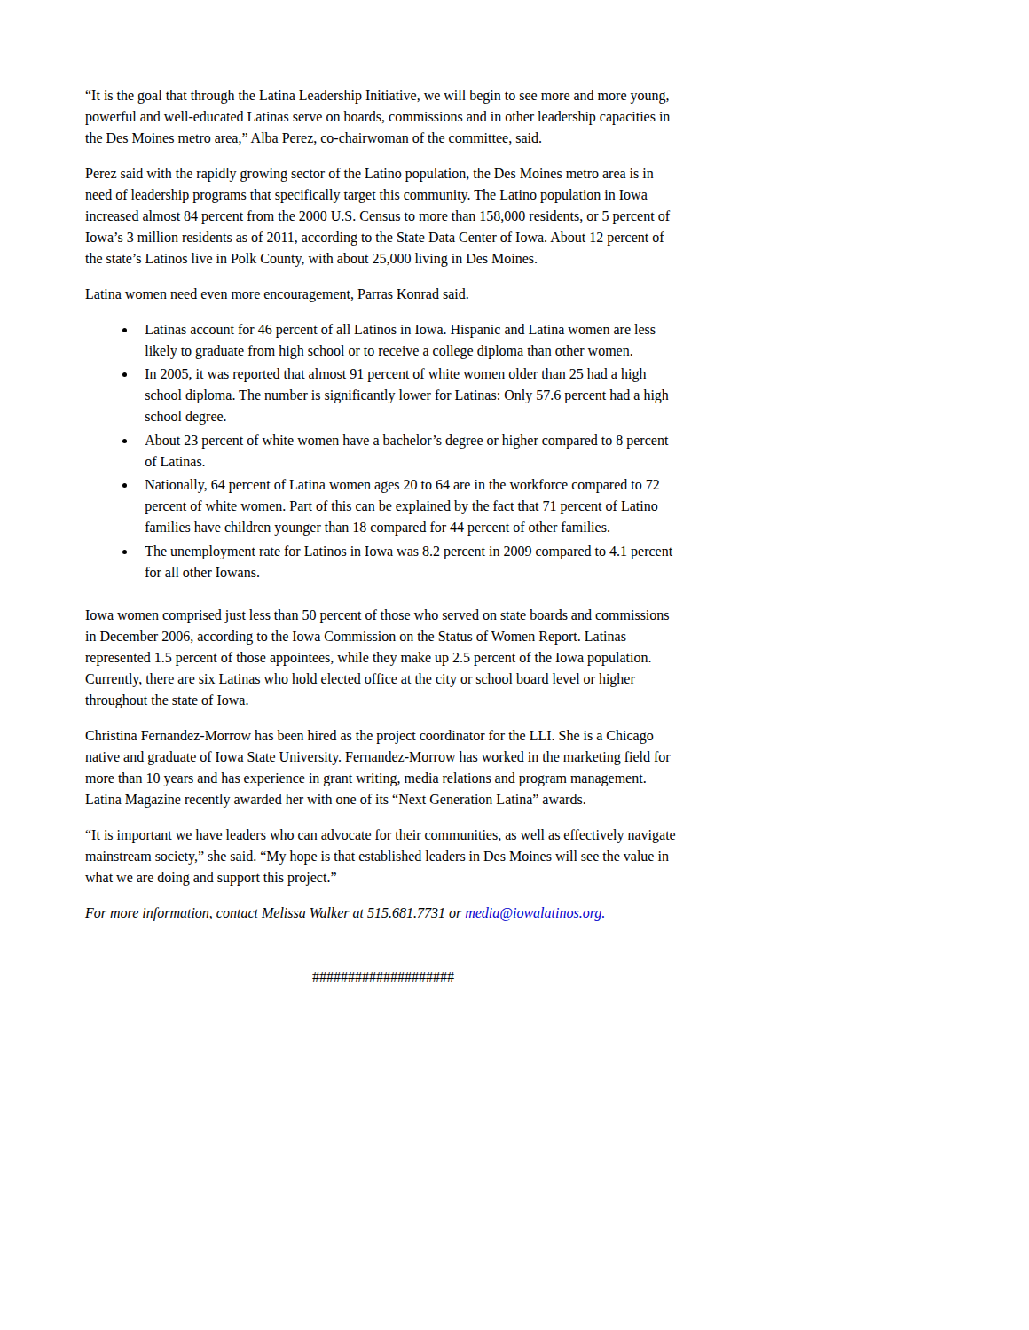“It is the goal that through the Latina Leadership Initiative, we will begin to see more and more young, powerful and well-educated Latinas serve on boards, commissions and in other leadership capacities in the Des Moines metro area,” Alba Perez, co-chairwoman of the committee, said.
Perez said with the rapidly growing sector of the Latino population, the Des Moines metro area is in need of leadership programs that specifically target this community. The Latino population in Iowa increased almost 84 percent from the 2000 U.S. Census to more than 158,000 residents, or 5 percent of Iowa’s 3 million residents as of 2011, according to the State Data Center of Iowa. About 12 percent of the state’s Latinos live in Polk County, with about 25,000 living in Des Moines.
Latina women need even more encouragement, Parras Konrad said.
Latinas account for 46 percent of all Latinos in Iowa. Hispanic and Latina women are less likely to graduate from high school or to receive a college diploma than other women.
In 2005, it was reported that almost 91 percent of white women older than 25 had a high school diploma. The number is significantly lower for Latinas: Only 57.6 percent had a high school degree.
About 23 percent of white women have a bachelor’s degree or higher compared to 8 percent of Latinas.
Nationally, 64 percent of Latina women ages 20 to 64 are in the workforce compared to 72 percent of white women. Part of this can be explained by the fact that 71 percent of Latino families have children younger than 18 compared for 44 percent of other families.
The unemployment rate for Latinos in Iowa was 8.2 percent in 2009 compared to 4.1 percent for all other Iowans.
Iowa women comprised just less than 50 percent of those who served on state boards and commissions in December 2006, according to the Iowa Commission on the Status of Women Report. Latinas represented 1.5 percent of those appointees, while they make up 2.5 percent of the Iowa population. Currently, there are six Latinas who hold elected office at the city or school board level or higher throughout the state of Iowa.
Christina Fernandez-Morrow has been hired as the project coordinator for the LLI. She is a Chicago native and graduate of Iowa State University. Fernandez-Morrow has worked in the marketing field for more than 10 years and has experience in grant writing, media relations and program management. Latina Magazine recently awarded her with one of its “Next Generation Latina” awards.
“It is important we have leaders who can advocate for their communities, as well as effectively navigate mainstream society,” she said. “My hope is that established leaders in Des Moines will see the value in what we are doing and support this project.”
For more information, contact Melissa Walker at 515.681.7731 or media@iowalatinos.org.
####################